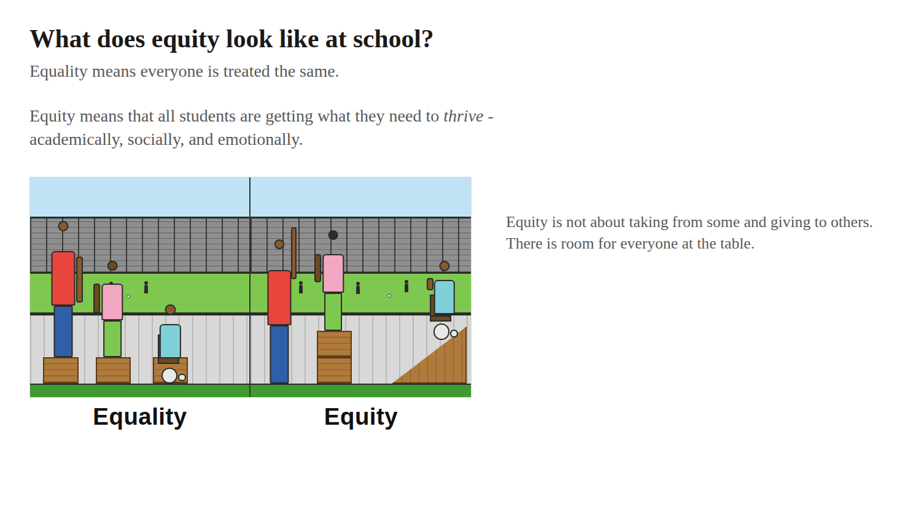What does equity look like at school?
Equality means everyone is treated the same.
Equity means that all students are getting what they need to thrive - academically, socially, and emotionally.
Equality Equity
Equity is not about taking from some and giving to others. There is room for everyone at the table.